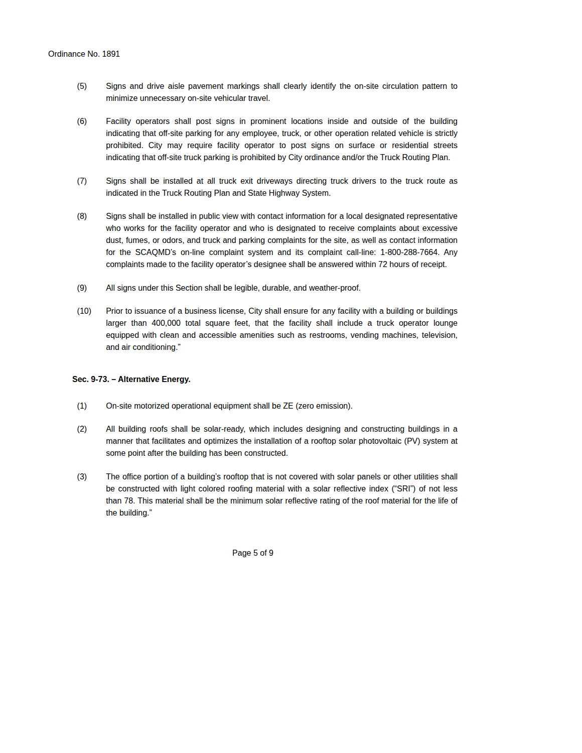Ordinance No. 1891
(5) Signs and drive aisle pavement markings shall clearly identify the on-site circulation pattern to minimize unnecessary on-site vehicular travel.
(6) Facility operators shall post signs in prominent locations inside and outside of the building indicating that off-site parking for any employee, truck, or other operation related vehicle is strictly prohibited. City may require facility operator to post signs on surface or residential streets indicating that off-site truck parking is prohibited by City ordinance and/or the Truck Routing Plan.
(7) Signs shall be installed at all truck exit driveways directing truck drivers to the truck route as indicated in the Truck Routing Plan and State Highway System.
(8) Signs shall be installed in public view with contact information for a local designated representative who works for the facility operator and who is designated to receive complaints about excessive dust, fumes, or odors, and truck and parking complaints for the site, as well as contact information for the SCAQMD’s on-line complaint system and its complaint call-line: 1-800-288-7664. Any complaints made to the facility operator’s designee shall be answered within 72 hours of receipt.
(9) All signs under this Section shall be legible, durable, and weather-proof.
(10) Prior to issuance of a business license, City shall ensure for any facility with a building or buildings larger than 400,000 total square feet, that the facility shall include a truck operator lounge equipped with clean and accessible amenities such as restrooms, vending machines, television, and air conditioning.”
Sec. 9-73. – Alternative Energy.
(1) On-site motorized operational equipment shall be ZE (zero emission).
(2) All building roofs shall be solar-ready, which includes designing and constructing buildings in a manner that facilitates and optimizes the installation of a rooftop solar photovoltaic (PV) system at some point after the building has been constructed.
(3) The office portion of a building’s rooftop that is not covered with solar panels or other utilities shall be constructed with light colored roofing material with a solar reflective index (“SRI”) of not less than 78. This material shall be the minimum solar reflective rating of the roof material for the life of the building.”
Page 5 of 9